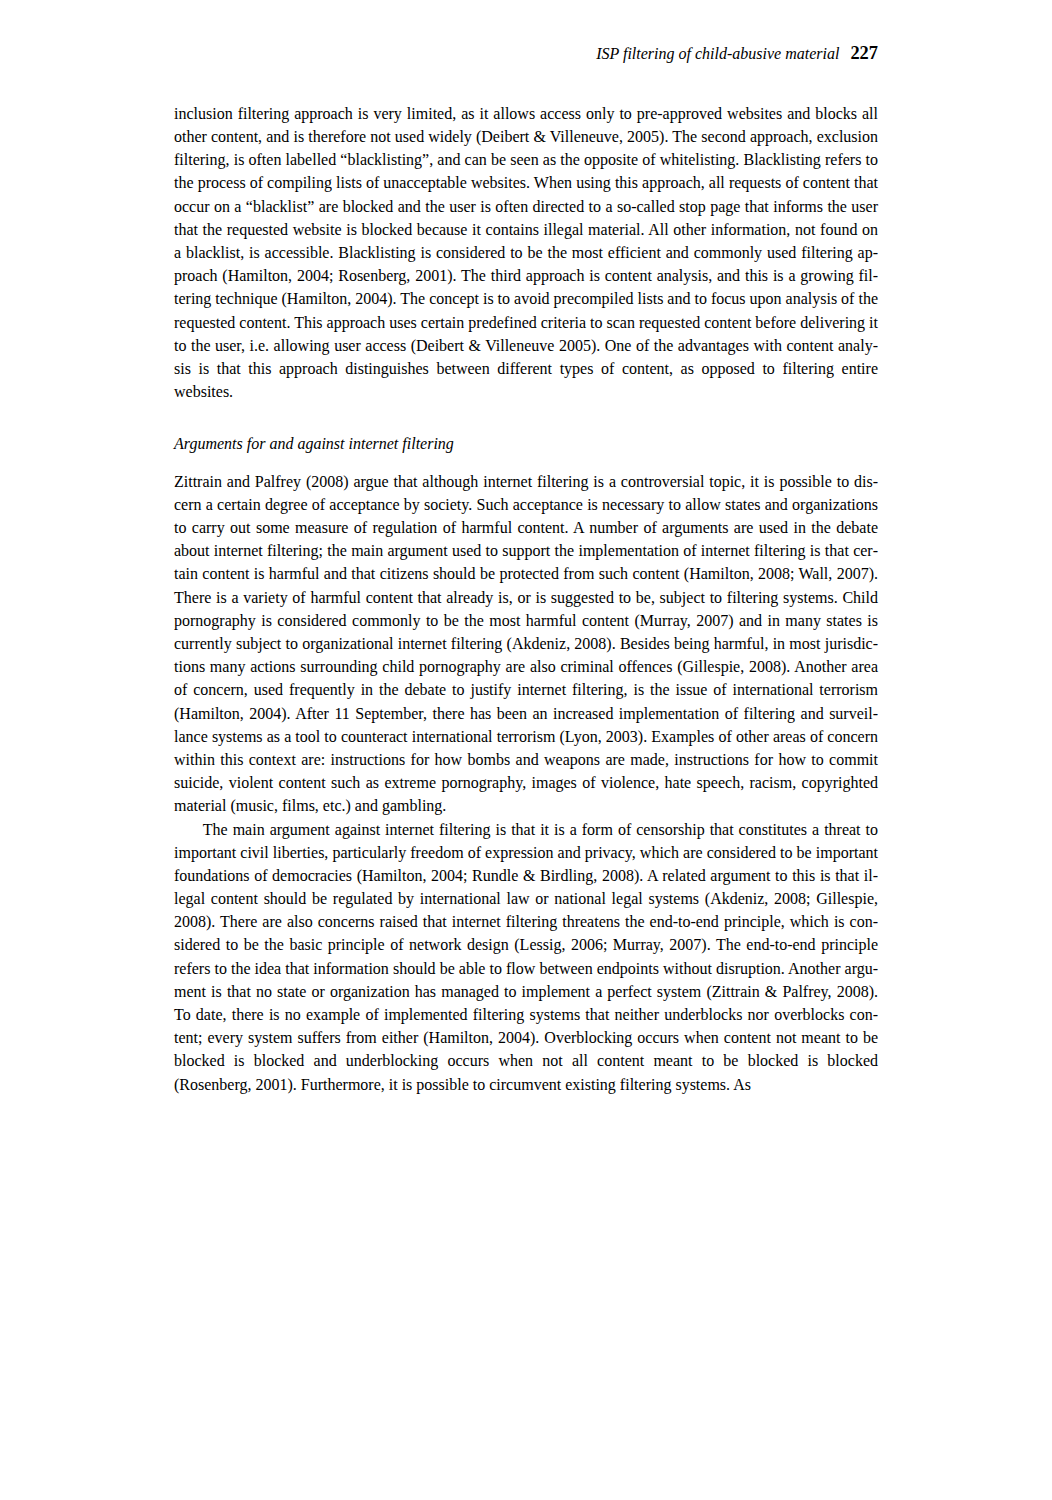ISP filtering of child-abusive material227
inclusion filtering approach is very limited, as it allows access only to pre-approved websites and blocks all other content, and is therefore not used widely (Deibert & Villeneuve, 2005). The second approach, exclusion filtering, is often labelled “blacklisting”, and can be seen as the opposite of whitelisting. Blacklisting refers to the process of compiling lists of unacceptable websites. When using this approach, all requests of content that occur on a “blacklist” are blocked and the user is often directed to a so-called stop page that informs the user that the requested website is blocked because it contains illegal material. All other information, not found on a blacklist, is accessible. Blacklisting is considered to be the most efficient and commonly used filtering approach (Hamilton, 2004; Rosenberg, 2001). The third approach is content analysis, and this is a growing filtering technique (Hamilton, 2004). The concept is to avoid precompiled lists and to focus upon analysis of the requested content. This approach uses certain predefined criteria to scan requested content before delivering it to the user, i.e. allowing user access (Deibert & Villeneuve 2005). One of the advantages with content analysis is that this approach distinguishes between different types of content, as opposed to filtering entire websites.
Arguments for and against internet filtering
Zittrain and Palfrey (2008) argue that although internet filtering is a controversial topic, it is possible to discern a certain degree of acceptance by society. Such acceptance is necessary to allow states and organizations to carry out some measure of regulation of harmful content. A number of arguments are used in the debate about internet filtering; the main argument used to support the implementation of internet filtering is that certain content is harmful and that citizens should be protected from such content (Hamilton, 2008; Wall, 2007). There is a variety of harmful content that already is, or is suggested to be, subject to filtering systems. Child pornography is considered commonly to be the most harmful content (Murray, 2007) and in many states is currently subject to organizational internet filtering (Akdeniz, 2008). Besides being harmful, in most jurisdictions many actions surrounding child pornography are also criminal offences (Gillespie, 2008). Another area of concern, used frequently in the debate to justify internet filtering, is the issue of international terrorism (Hamilton, 2004). After 11 September, there has been an increased implementation of filtering and surveillance systems as a tool to counteract international terrorism (Lyon, 2003). Examples of other areas of concern within this context are: instructions for how bombs and weapons are made, instructions for how to commit suicide, violent content such as extreme pornography, images of violence, hate speech, racism, copyrighted material (music, films, etc.) and gambling.
The main argument against internet filtering is that it is a form of censorship that constitutes a threat to important civil liberties, particularly freedom of expression and privacy, which are considered to be important foundations of democracies (Hamilton, 2004; Rundle & Birdling, 2008). A related argument to this is that illegal content should be regulated by international law or national legal systems (Akdeniz, 2008; Gillespie, 2008). There are also concerns raised that internet filtering threatens the end-to-end principle, which is considered to be the basic principle of network design (Lessig, 2006; Murray, 2007). The end-to-end principle refers to the idea that information should be able to flow between endpoints without disruption. Another argument is that no state or organization has managed to implement a perfect system (Zittrain & Palfrey, 2008). To date, there is no example of implemented filtering systems that neither underblocks nor overblocks content; every system suffers from either (Hamilton, 2004). Overblocking occurs when content not meant to be blocked is blocked and underblocking occurs when not all content meant to be blocked is blocked (Rosenberg, 2001). Furthermore, it is possible to circumvent existing filtering systems. As